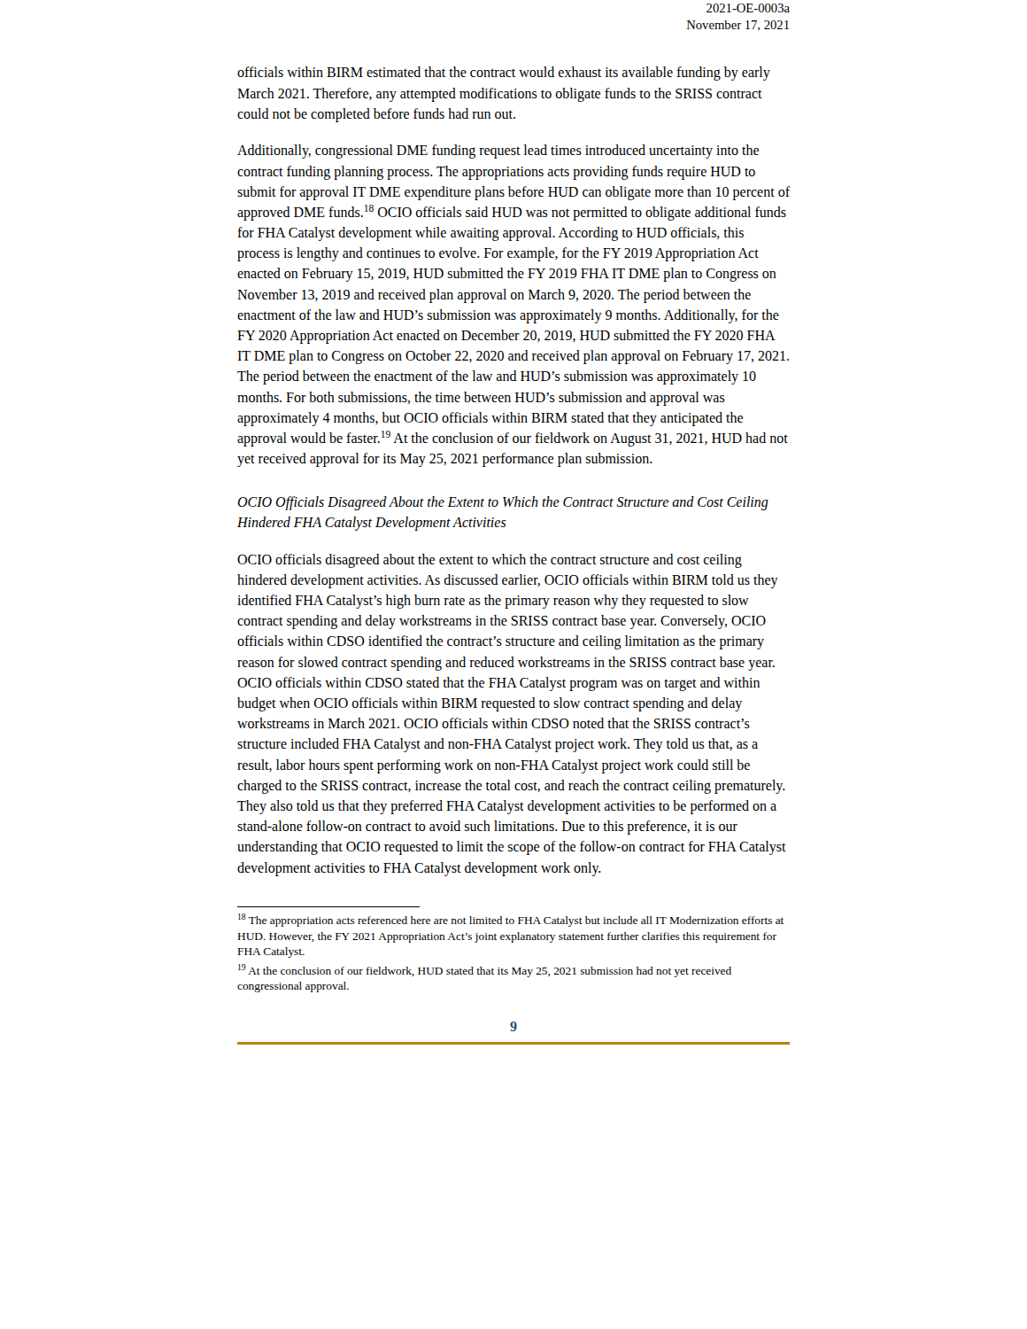2021-OE-0003a
November 17, 2021
officials within BIRM estimated that the contract would exhaust its available funding by early March 2021. Therefore, any attempted modifications to obligate funds to the SRISS contract could not be completed before funds had run out.
Additionally, congressional DME funding request lead times introduced uncertainty into the contract funding planning process. The appropriations acts providing funds require HUD to submit for approval IT DME expenditure plans before HUD can obligate more than 10 percent of approved DME funds.18 OCIO officials said HUD was not permitted to obligate additional funds for FHA Catalyst development while awaiting approval. According to HUD officials, this process is lengthy and continues to evolve. For example, for the FY 2019 Appropriation Act enacted on February 15, 2019, HUD submitted the FY 2019 FHA IT DME plan to Congress on November 13, 2019 and received plan approval on March 9, 2020. The period between the enactment of the law and HUD’s submission was approximately 9 months. Additionally, for the FY 2020 Appropriation Act enacted on December 20, 2019, HUD submitted the FY 2020 FHA IT DME plan to Congress on October 22, 2020 and received plan approval on February 17, 2021. The period between the enactment of the law and HUD’s submission was approximately 10 months. For both submissions, the time between HUD’s submission and approval was approximately 4 months, but OCIO officials within BIRM stated that they anticipated the approval would be faster.19 At the conclusion of our fieldwork on August 31, 2021, HUD had not yet received approval for its May 25, 2021 performance plan submission.
OCIO Officials Disagreed About the Extent to Which the Contract Structure and Cost Ceiling Hindered FHA Catalyst Development Activities
OCIO officials disagreed about the extent to which the contract structure and cost ceiling hindered development activities. As discussed earlier, OCIO officials within BIRM told us they identified FHA Catalyst’s high burn rate as the primary reason why they requested to slow contract spending and delay workstreams in the SRISS contract base year. Conversely, OCIO officials within CDSO identified the contract’s structure and ceiling limitation as the primary reason for slowed contract spending and reduced workstreams in the SRISS contract base year. OCIO officials within CDSO stated that the FHA Catalyst program was on target and within budget when OCIO officials within BIRM requested to slow contract spending and delay workstreams in March 2021. OCIO officials within CDSO noted that the SRISS contract’s structure included FHA Catalyst and non-FHA Catalyst project work. They told us that, as a result, labor hours spent performing work on non-FHA Catalyst project work could still be charged to the SRISS contract, increase the total cost, and reach the contract ceiling prematurely. They also told us that they preferred FHA Catalyst development activities to be performed on a stand-alone follow-on contract to avoid such limitations. Due to this preference, it is our understanding that OCIO requested to limit the scope of the follow-on contract for FHA Catalyst development activities to FHA Catalyst development work only.
18 The appropriation acts referenced here are not limited to FHA Catalyst but include all IT Modernization efforts at HUD. However, the FY 2021 Appropriation Act’s joint explanatory statement further clarifies this requirement for FHA Catalyst.
19 At the conclusion of our fieldwork, HUD stated that its May 25, 2021 submission had not yet received congressional approval.
9